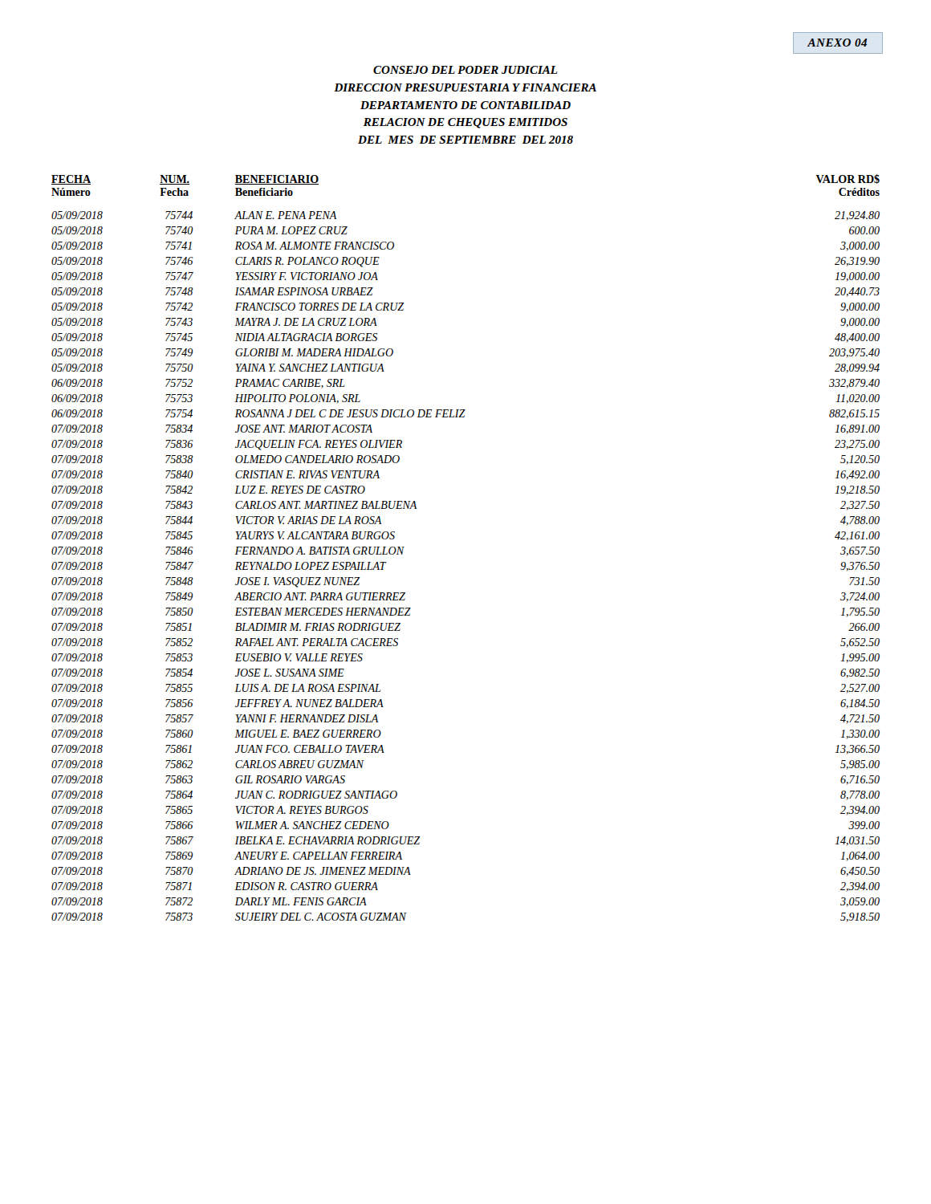ANEXO 04
CONSEJO DEL PODER JUDICIAL
DIRECCION PRESUPUESTARIA Y FINANCIERA
DEPARTAMENTO DE CONTABILIDAD
RELACION DE CHEQUES EMITIDOS
DEL MES DE SEPTIEMBRE DEL 2018
| FECHA | NUM. | BENEFICIARIO | VALOR RD$ |
| --- | --- | --- | --- |
| Número | Fecha | Beneficiario | Créditos |
| 05/09/2018 | 75744 | ALAN E. PENA PENA | 21,924.80 |
| 05/09/2018 | 75740 | PURA M. LOPEZ CRUZ | 600.00 |
| 05/09/2018 | 75741 | ROSA M. ALMONTE FRANCISCO | 3,000.00 |
| 05/09/2018 | 75746 | CLARIS R. POLANCO ROQUE | 26,319.90 |
| 05/09/2018 | 75747 | YESSIRY F. VICTORIANO JOA | 19,000.00 |
| 05/09/2018 | 75748 | ISAMAR ESPINOSA URBAEZ | 20,440.73 |
| 05/09/2018 | 75742 | FRANCISCO TORRES DE LA CRUZ | 9,000.00 |
| 05/09/2018 | 75743 | MAYRA J. DE LA CRUZ LORA | 9,000.00 |
| 05/09/2018 | 75745 | NIDIA ALTAGRACIA BORGES | 48,400.00 |
| 05/09/2018 | 75749 | GLORIBI M. MADERA HIDALGO | 203,975.40 |
| 05/09/2018 | 75750 | YAINA Y. SANCHEZ LANTIGUA | 28,099.94 |
| 06/09/2018 | 75752 | PRAMAC CARIBE, SRL | 332,879.40 |
| 06/09/2018 | 75753 | HIPOLITO POLONIA, SRL | 11,020.00 |
| 06/09/2018 | 75754 | ROSANNA J DEL C DE JESUS DICLO DE FELIZ | 882,615.15 |
| 07/09/2018 | 75834 | JOSE ANT. MARIOT ACOSTA | 16,891.00 |
| 07/09/2018 | 75836 | JACQUELIN FCA. REYES OLIVIER | 23,275.00 |
| 07/09/2018 | 75838 | OLMEDO CANDELARIO ROSADO | 5,120.50 |
| 07/09/2018 | 75840 | CRISTIAN E. RIVAS VENTURA | 16,492.00 |
| 07/09/2018 | 75842 | LUZ E. REYES DE CASTRO | 19,218.50 |
| 07/09/2018 | 75843 | CARLOS ANT. MARTINEZ BALBUENA | 2,327.50 |
| 07/09/2018 | 75844 | VICTOR V. ARIAS DE LA ROSA | 4,788.00 |
| 07/09/2018 | 75845 | YAURYS V. ALCANTARA BURGOS | 42,161.00 |
| 07/09/2018 | 75846 | FERNANDO A. BATISTA GRULLON | 3,657.50 |
| 07/09/2018 | 75847 | REYNALDO LOPEZ ESPAILLAT | 9,376.50 |
| 07/09/2018 | 75848 | JOSE I. VASQUEZ NUNEZ | 731.50 |
| 07/09/2018 | 75849 | ABERCIO ANT. PARRA GUTIERREZ | 3,724.00 |
| 07/09/2018 | 75850 | ESTEBAN MERCEDES HERNANDEZ | 1,795.50 |
| 07/09/2018 | 75851 | BLADIMIR M. FRIAS RODRIGUEZ | 266.00 |
| 07/09/2018 | 75852 | RAFAEL ANT. PERALTA CACERES | 5,652.50 |
| 07/09/2018 | 75853 | EUSEBIO V. VALLE REYES | 1,995.00 |
| 07/09/2018 | 75854 | JOSE L. SUSANA SIME | 6,982.50 |
| 07/09/2018 | 75855 | LUIS A. DE LA ROSA ESPINAL | 2,527.00 |
| 07/09/2018 | 75856 | JEFFREY A. NUNEZ BALDERA | 6,184.50 |
| 07/09/2018 | 75857 | YANNI F. HERNANDEZ DISLA | 4,721.50 |
| 07/09/2018 | 75860 | MIGUEL E. BAEZ GUERRERO | 1,330.00 |
| 07/09/2018 | 75861 | JUAN FCO. CEBALLO TAVERA | 13,366.50 |
| 07/09/2018 | 75862 | CARLOS ABREU GUZMAN | 5,985.00 |
| 07/09/2018 | 75863 | GIL ROSARIO VARGAS | 6,716.50 |
| 07/09/2018 | 75864 | JUAN C. RODRIGUEZ SANTIAGO | 8,778.00 |
| 07/09/2018 | 75865 | VICTOR A. REYES BURGOS | 2,394.00 |
| 07/09/2018 | 75866 | WILMER A. SANCHEZ CEDENO | 399.00 |
| 07/09/2018 | 75867 | IBELKA E. ECHAVARRIA RODRIGUEZ | 14,031.50 |
| 07/09/2018 | 75869 | ANEURY E. CAPELLAN FERREIRA | 1,064.00 |
| 07/09/2018 | 75870 | ADRIANO DE JS. JIMENEZ MEDINA | 6,450.50 |
| 07/09/2018 | 75871 | EDISON R. CASTRO GUERRA | 2,394.00 |
| 07/09/2018 | 75872 | DARLY ML. FENIS GARCIA | 3,059.00 |
| 07/09/2018 | 75873 | SUJEIRY DEL C. ACOSTA GUZMAN | 5,918.50 |